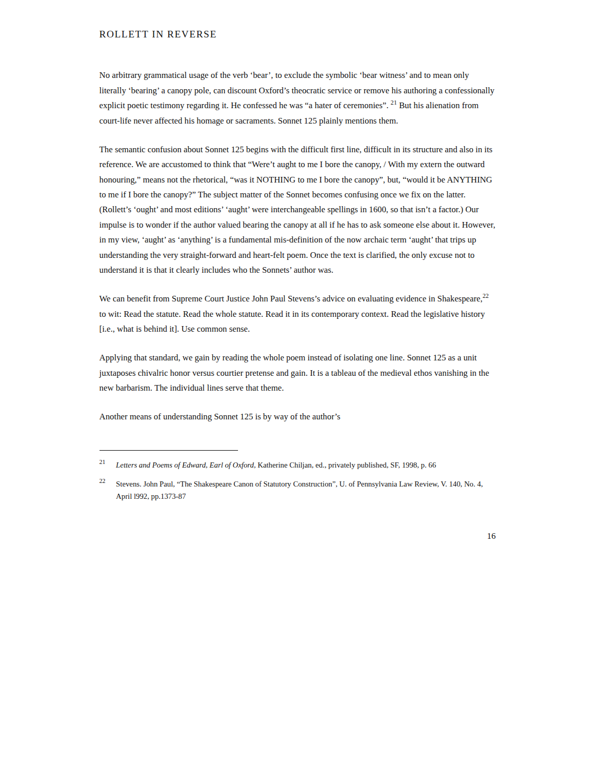ROLLETT IN REVERSE
No arbitrary grammatical usage of the verb ‘bear’, to exclude the symbolic ‘bear witness’ and to mean only literally ‘bearing’ a canopy pole, can discount Oxford’s theocratic service or remove his authoring a confessionally explicit poetic testimony regarding it. He confessed he was “a hater of ceremonies”. 21 But his alienation from court-life never affected his homage or sacraments. Sonnet 125 plainly mentions them.
The semantic confusion about Sonnet 125 begins with the difficult first line, difficult in its structure and also in its reference. We are accustomed to think that “Were’t aught to me I bore the canopy, / With my extern the outward honouring,” means not the rhetorical, “was it NOTHING to me I bore the canopy”, but, “would it be ANYTHING to me if I bore the canopy?” The subject matter of the Sonnet becomes confusing once we fix on the latter. (Rollett’s ‘ought’ and most editions’ ‘aught’ were interchangeable spellings in 1600, so that isn’t a factor.) Our impulse is to wonder if the author valued bearing the canopy at all if he has to ask someone else about it. However, in my view, ‘aught’ as ‘anything’ is a fundamental mis-definition of the now archaic term ‘aught’ that trips up understanding the very straight-forward and heart-felt poem. Once the text is clarified, the only excuse not to understand it is that it clearly includes who the Sonnets’ author was.
We can benefit from Supreme Court Justice John Paul Stevens’s advice on evaluating evidence in Shakespeare,22 to wit: Read the statute. Read the whole statute. Read it in its contemporary context. Read the legislative history [i.e., what is behind it]. Use common sense.
Applying that standard, we gain by reading the whole poem instead of isolating one line. Sonnet 125 as a unit juxtaposes chivalric honor versus courtier pretense and gain. It is a tableau of the medieval ethos vanishing in the new barbarism. The individual lines serve that theme.
Another means of understanding Sonnet 125 is by way of the author’s
21 Letters and Poems of Edward, Earl of Oxford, Katherine Chiljan, ed., privately published, SF, 1998, p. 66
22 Stevens. John Paul, “The Shakespeare Canon of Statutory Construction”, U. of Pennsylvania Law Review, V. 140, No. 4, April l992, pp.1373-87
16